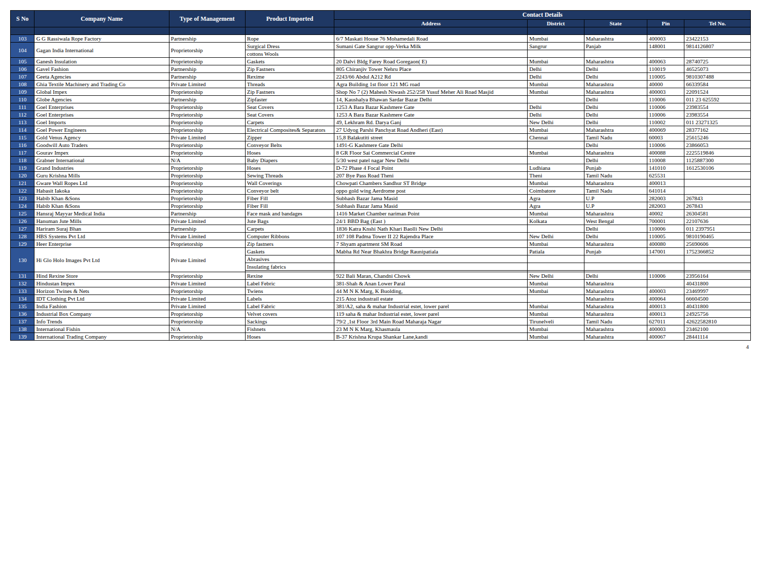| S No | Company Name | Type of Management | Product Imported | Contact Details |
| --- | --- | --- | --- | --- |
| Address | District | State | Pin | Tel No. |
| 103 | G G Rassiwala Rope Factory | Partnership | Rope | 6/7 Maskati House 76 Mohamedali Road | Mumbai | Maharashtra | 400003 | 23422153 |
| 104 | Gagan India International | Proprietorship | Surgical Dress | Sumani Gate Sangrur opp-Verka Milk | Sangrur | Panjab | 148001 | 9814126807 |
| cottons Wools | | | | | |
| 105 | Ganesh Insulation | Proprietorship | Gaskets | 20 Dalvi Bldg Farey Road Goregaon( E) | Mumbai | Maharashtra | 400063 | 28740725 |
| 106 | Gavel Fashion | Partnership | Zip Fastners | 805 Chiranjiv Tower Nehru Place | Delhi | Delhi | 110019 | 46525073 |
| 107 | Geeta Agencies | Partnership | Rexime | 2243/66 Abdul A212 Rd | Delhi | Delhi | 110005 | 9810307488 |
| 108 | Ghia Textile Machinery and Trading Co | Private Limited | Threads | Agra Building 1st floor 121 MG road | Mumbai | Maharashtra | 40000 | 66339584 |
| 109 | Global Impex | Proprietorship | Zip Fastners | Shop No 7 (2) Mahesh Niwash 252/258 Yusuf Meher Ali Road Masjid | Mumbai | Maharashtra | 400003 | 22091524 |
| 110 | Globe Agencies | Partnership | Zipfaster | 14, Kaushalya Bhawan Sardar Bazar Delhi | | Delhi | 110006 | 011 23 625592 |
| 111 | Goel Enterprises | Proprietorship | Seat Covers | 1253 A Bara Bazar Kashmere Gate | Delhi | Delhi | 110006 | 23983554 |
| 112 | Goel Enterprises | Proprietorship | Seat Covers | 1253 A Bara Bazar Kashmere Gate | Delhi | Delhi | 110006 | 23983554 |
| 113 | Goel Imports | Proprietorship | Carpets | 49, Lekhram Rd. Darya Ganj | New Delhi | Delhi | 110002 | 011 23271325 |
| 114 | Goel Power Engineers | Proprietorship | Electrical Composites& Separators | 27 Udyog Parshi Panchyat Road Andheri (East) | Mumbai | Maharashtra | 400069 | 28377162 |
| 115 | Gold Venus Agency | Private Limited | Zipper | 15,8 Balakutiti street | Chennai | Tamil Nadu | 60003 | 25615246 |
| 116 | Goodwill Auto Traders | Proprietorship | Conveyor Belts | 1491-G Kashmere Gate Delhi | | Delhi | 110006 | 23866053 |
| 117 | Gourav Impex | Proprietorship | Hoses | 8 GR Floor Sai Commercial Centre | Mumbai | Maharashtra | 400088 | 2225519846 |
| 118 | Grabner International | N/A | Baby Diapers | 5/30 west patel nagar New Delhi | | Delhi | 110008 | 1125887300 |
| 119 | Grand Industries | Proprietorship | Hoses | D-72 Phase 4 Focal Point | Ludhiana | Punjab | 141010 | 1612530106 |
| 120 | Guru Krishna Mills | Proprietorship | Sewing Threads | 207 Bye Pass Road Theni | Theni | Tamil Nadu | 625531 | |
| 121 | Gware Wall Ropes Ltd | Proprietorship | Wall Coverings | Chowpati Chambers Sandhur ST Bridge | Mumbai | Maharashtra | 400013 | |
| 122 | Habasit Iakoka | Proprietorship | Conveyor belt | oppo gold wing Aerdrome post | Coimbatore | Tamil Nadu | 641014 | |
| 123 | Habib Khan &Sons | Proprietorship | Fiber Fill | Subhash Bazar Jama Masid | Agra | U.P | 282003 | 267843 |
| 124 | Habib Khan &Sons | Proprietorship | Fiber Fill | Subhash Bazar Jama Masid | Agra | U.P | 282003 | 267843 |
| 125 | Hansraj Mayyar Medical India | Partnership | Face mask and bandages | 1416 Market Chamber nariman Point | Mumbai | Maharashtra | 40002 | 26304581 |
| 126 | Hanuman Jute Mills | Private Limited | Jute Bags | 24/1 BBD Bag (East ) | Kolkata | West Bengal | 700001 | 22107636 |
| 127 | Hariram Suraj Bhan | Partnership | Carpets | 1836 Katra Knshi Nath Khari Baolli New Delhi | | Delhi | 110006 | 011 2397951 |
| 128 | HBS Systems Pvt Ltd | Private Limited | Computer Ribbons | 107 108 Padma Tower II 22 Rajendra Place | New Delhi | Delhi | 110005 | 9810190465 |
| 129 | Heer Enterprise | Proprietorship | Zip fastners | 7 Shyam apartment SM Road | Mumbai | Maharashtra | 400080 | 25690606 |
| 130 | Hi Glo Holo Images Pvt Ltd | Private Limited | Gaskets | Mabha Rd Near Bhakhra Bridge Raunipatiala | Patiala | Punjab | 147001 | 1752366852 |
| Abrasives | | | | | |
| Insulating fabrics | | | | | |
| 131 | Hind Rexine Store | Proprietorship | Rexine | 922 Bali Maran, Chandni Chowk | New Delhi | Delhi | 110006 | 23956164 |
| 132 | Hindustan Impex | Private Limited | Label Febric | 381-Shah & Anan Lower Paral | Mumbai | Maharashtra | | 40431800 |
| 133 | Horizon Twines & Nets | Proprietorship | Twiens | 44 M N K Marg, K Buolding, | Mumbai | Maharashtra | 400003 | 23469997 |
| 134 | IDT Clothing Pvt Ltd | Private Limited | Labels | 215 Atoz industrail estate | | Maharashtra | 400064 | 66604500 |
| 135 | India Fashion | Private Limited | Label Fabric | 381/A2, saha & mahar Industrial estet, lower parel | Mumbai | Maharashtra | 400013 | 40431800 |
| 136 | Industrial Box Company | Proprietorship | Velvet covers | 119 saha & mahar Industrial estet, lower parel | Mumbai | Maharashtra | 400013 | 24925756 |
| 137 | Info Trends | Proprietorship | Sackings | 79/2 ,1st Floor 3rd Main Road Maharaja Nagar | Tirunelveli | Tamil Nadu | 627011 | 42622582810 |
| 138 | International Fishin | N/A | Fishnets | 23 M N K Marg, Khasmaula | Mumbai | Maharashtra | 400003 | 23462100 |
| 139 | International Trading Company | Proprietorship | Hoses | B-37 Krishna Krupa Shankar Lane,kandi | Mumbai | Maharashtra | 400067 | 28441114 |
4